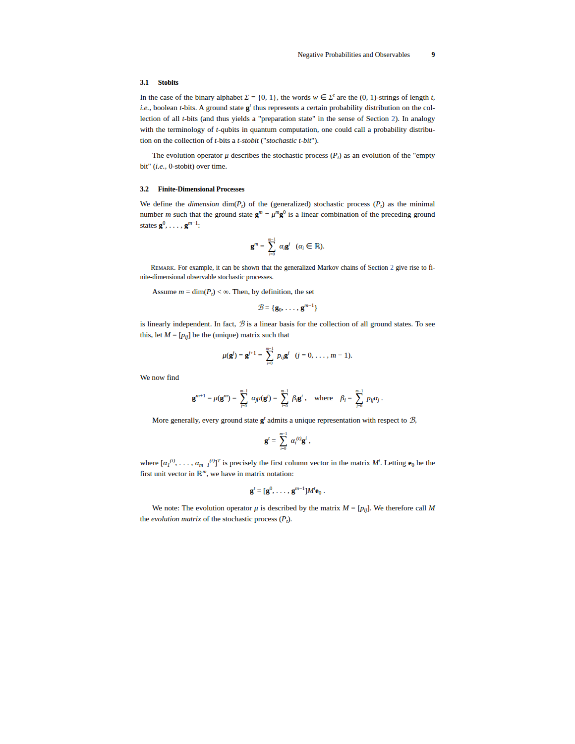Negative Probabilities and Observables 9
3.1 Stobits
In the case of the binary alphabet Σ = {0, 1}, the words w ∈ Σt are the (0, 1)-strings of length t, i.e., boolean t-bits. A ground state gt thus represents a certain probability distribution on the collection of all t-bits (and thus yields a "preparation state" in the sense of Section 2). In analogy with the terminology of t-qubits in quantum computation, one could call a probability distribution on the collection of t-bits a t-stobit ("stochastic t-bit").
The evolution operator μ describes the stochastic process (Pt) as an evolution of the "empty bit" (i.e., 0-stobit) over time.
3.2 Finite-Dimensional Processes
We define the dimension dim(Pt) of the (generalized) stochastic process (Pt) as the minimal number m such that the ground state gm = μm g0 is a linear combination of the preceding ground states g0, . . . , gm−1:
gm = m−1∑i=0 αi gi (αi ∈ ℝ).
Remark. For example, it can be shown that the generalized Markov chains of Section 2 give rise to finite-dimensional observable stochastic processes.
Assume m = dim(Pt) < ∞. Then, by definition, the set
ℬ = {g0, . . . , gm−1}
is linearly independent. In fact, ℬ is a linear basis for the collection of all ground states. To see this, let M = [pij] be the (unique) matrix such that
μ(gj) = gj+1 = m−1∑i=0 pij gi (j = 0, . . . , m − 1).
We now find
gm+1 = μ(gm) = m−1∑j=0 αj μ(gj) = m−1∑i=0 βi gi , where βi = m−1∑j=0 pij αj .
More generally, every ground state gt admits a unique representation with respect to ℬ,
gt = m−1∑i=0 αi(t) gi ,
where [α1(t), . . . , αm−1(t)]T is precisely the first column vector in the matrix Mt. Letting e0 be the first unit vector in ℝm, we have in matrix notation:
gt = [g0, . . . , gm−1]Mt e0 .
We note: The evolution operator μ is described by the matrix M = [pij]. We therefore call M the evolution matrix of the stochastic process (Pt).